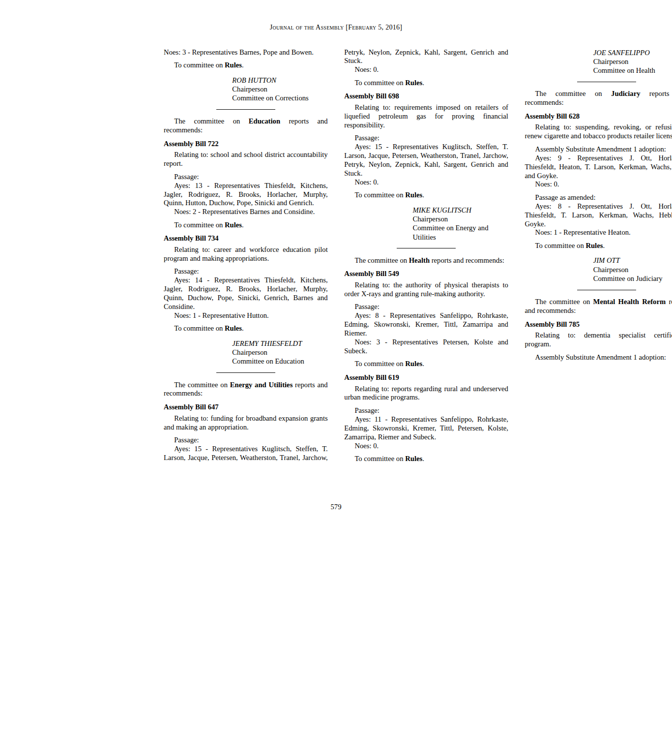Journal of the Assembly [February 5, 2016]
Noes: 3 - Representatives Barnes, Pope and Bowen.
To committee on Rules.
ROB HUTTON
Chairperson
Committee on Corrections
The committee on Education reports and recommends:
Assembly Bill 722
Relating to: school and school district accountability report.
Passage:
Ayes: 13 - Representatives Thiesfeldt, Kitchens, Jagler, Rodriguez, R. Brooks, Horlacher, Murphy, Quinn, Hutton, Duchow, Pope, Sinicki and Genrich.
Noes: 2 - Representatives Barnes and Considine.
To committee on Rules.
Assembly Bill 734
Relating to: career and workforce education pilot program and making appropriations.
Passage:
Ayes: 14 - Representatives Thiesfeldt, Kitchens, Jagler, Rodriguez, R. Brooks, Horlacher, Murphy, Quinn, Duchow, Pope, Sinicki, Genrich, Barnes and Considine.
Noes: 1 - Representative Hutton.
To committee on Rules.
JEREMY THIESFELDT
Chairperson
Committee on Education
The committee on Energy and Utilities reports and recommends:
Assembly Bill 647
Relating to: funding for broadband expansion grants and making an appropriation.
Passage:
Ayes: 15 - Representatives Kuglitsch, Steffen, T. Larson, Jacque, Petersen, Weatherston, Tranel, Jarchow, Petryk, Neylon, Zepnick, Kahl, Sargent, Genrich and Stuck.
Noes: 0.
To committee on Rules.
Assembly Bill 698
Relating to: requirements imposed on retailers of liquefied petroleum gas for proving financial responsibility.
Passage:
Ayes: 15 - Representatives Kuglitsch, Steffen, T. Larson, Jacque, Petersen, Weatherston, Tranel, Jarchow, Petryk, Neylon, Zepnick, Kahl, Sargent, Genrich and Stuck.
Noes: 0.
To committee on Rules.
MIKE KUGLITSCH
Chairperson
Committee on Energy and Utilities
The committee on Health reports and recommends:
Assembly Bill 549
Relating to: the authority of physical therapists to order X-rays and granting rule-making authority.
Passage:
Ayes: 8 - Representatives Sanfelippo, Rohrkaste, Edming, Skowronski, Kremer, Tittl, Zamarripa and Riemer.
Noes: 3 - Representatives Petersen, Kolste and Subeck.
To committee on Rules.
Assembly Bill 619
Relating to: reports regarding rural and underserved urban medicine programs.
Passage:
Ayes: 11 - Representatives Sanfelippo, Rohrkaste, Edming, Skowronski, Kremer, Tittl, Petersen, Kolste, Zamarripa, Riemer and Subeck.
Noes: 0.
To committee on Rules.
JOE SANFELIPPO
Chairperson
Committee on Health
The committee on Judiciary reports and recommends:
Assembly Bill 628
Relating to: suspending, revoking, or refusing to renew cigarette and tobacco products retailer licenses.
Assembly Substitute Amendment 1 adoption:
Ayes: 9 - Representatives J. Ott, Horlacher, Thiesfeldt, Heaton, T. Larson, Kerkman, Wachs, Hebl and Goyke.
Noes: 0.
Passage as amended:
Ayes: 8 - Representatives J. Ott, Horlacher, Thiesfeldt, T. Larson, Kerkman, Wachs, Hebl and Goyke.
Noes: 1 - Representative Heaton.
To committee on Rules.
JIM OTT
Chairperson
Committee on Judiciary
The committee on Mental Health Reform reports and recommends:
Assembly Bill 785
Relating to: dementia specialist certification program.
Assembly Substitute Amendment 1 adoption:
579